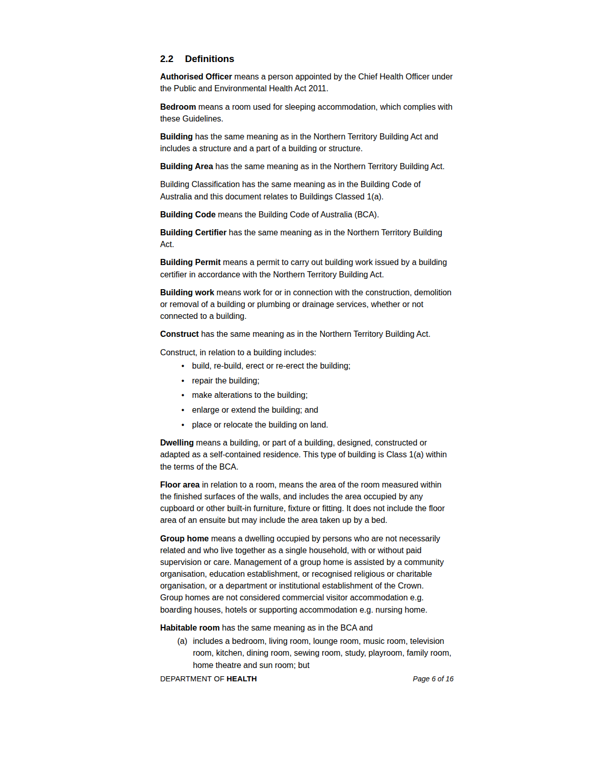2.2 Definitions
Authorised Officer means a person appointed by the Chief Health Officer under the Public and Environmental Health Act 2011.
Bedroom means a room used for sleeping accommodation, which complies with these Guidelines.
Building has the same meaning as in the Northern Territory Building Act and includes a structure and a part of a building or structure.
Building Area has the same meaning as in the Northern Territory Building Act.
Building Classification has the same meaning as in the Building Code of Australia and this document relates to Buildings Classed 1(a).
Building Code means the Building Code of Australia (BCA).
Building Certifier has the same meaning as in the Northern Territory Building Act.
Building Permit means a permit to carry out building work issued by a building certifier in accordance with the Northern Territory Building Act.
Building work means work for or in connection with the construction, demolition or removal of a building or plumbing or drainage services, whether or not connected to a building.
Construct has the same meaning as in the Northern Territory Building Act.
Construct, in relation to a building includes:
build, re-build, erect or re-erect the building;
repair the building;
make alterations to the building;
enlarge or extend the building; and
place or relocate the building on land.
Dwelling means a building, or part of a building, designed, constructed or adapted as a self-contained residence. This type of building is Class 1(a) within the terms of the BCA.
Floor area in relation to a room, means the area of the room measured within the finished surfaces of the walls, and includes the area occupied by any cupboard or other built-in furniture, fixture or fitting. It does not include the floor area of an ensuite but may include the area taken up by a bed.
Group home means a dwelling occupied by persons who are not necessarily related and who live together as a single household, with or without paid supervision or care. Management of a group home is assisted by a community organisation, education establishment, or recognised religious or charitable organisation, or a department or institutional establishment of the Crown.
Group homes are not considered commercial visitor accommodation e.g. boarding houses, hotels or supporting accommodation e.g. nursing home.
Habitable room has the same meaning as in the BCA and
(a) includes a bedroom, living room, lounge room, music room, television room, kitchen, dining room, sewing room, study, playroom, family room, home theatre and sun room; but
DEPARTMENT OF HEALTH
Page 6 of 16